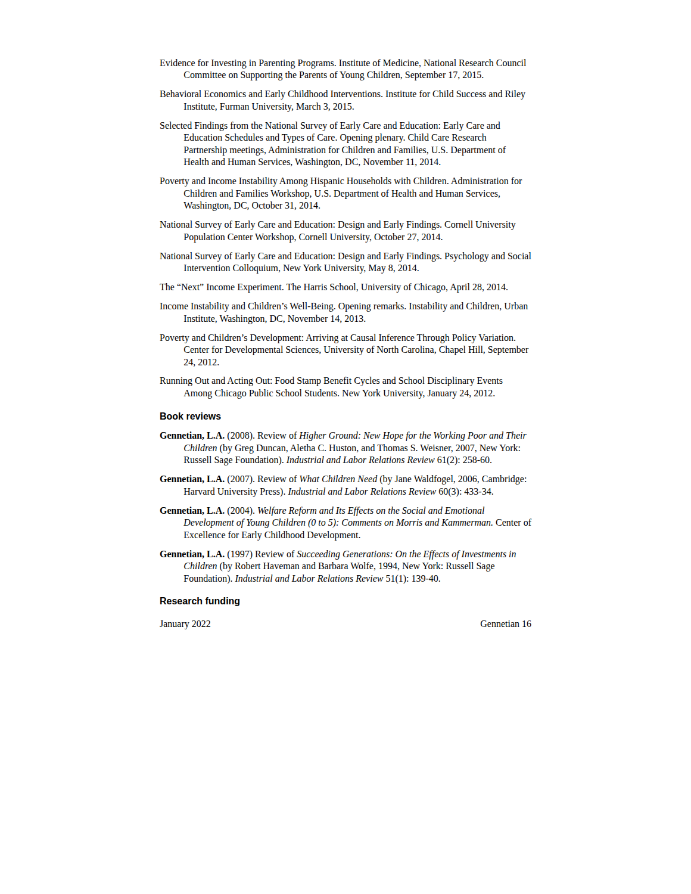Evidence for Investing in Parenting Programs. Institute of Medicine, National Research Council Committee on Supporting the Parents of Young Children, September 17, 2015.
Behavioral Economics and Early Childhood Interventions. Institute for Child Success and Riley Institute, Furman University, March 3, 2015.
Selected Findings from the National Survey of Early Care and Education: Early Care and Education Schedules and Types of Care. Opening plenary. Child Care Research Partnership meetings, Administration for Children and Families, U.S. Department of Health and Human Services, Washington, DC, November 11, 2014.
Poverty and Income Instability Among Hispanic Households with Children. Administration for Children and Families Workshop, U.S. Department of Health and Human Services, Washington, DC, October 31, 2014.
National Survey of Early Care and Education: Design and Early Findings. Cornell University Population Center Workshop, Cornell University, October 27, 2014.
National Survey of Early Care and Education: Design and Early Findings. Psychology and Social Intervention Colloquium, New York University, May 8, 2014.
The “Next” Income Experiment. The Harris School, University of Chicago, April 28, 2014.
Income Instability and Children’s Well-Being. Opening remarks. Instability and Children, Urban Institute, Washington, DC, November 14, 2013.
Poverty and Children’s Development: Arriving at Causal Inference Through Policy Variation. Center for Developmental Sciences, University of North Carolina, Chapel Hill, September 24, 2012.
Running Out and Acting Out: Food Stamp Benefit Cycles and School Disciplinary Events Among Chicago Public School Students. New York University, January 24, 2012.
Book reviews
Gennetian, L.A. (2008). Review of Higher Ground: New Hope for the Working Poor and Their Children (by Greg Duncan, Aletha C. Huston, and Thomas S. Weisner, 2007, New York: Russell Sage Foundation). Industrial and Labor Relations Review 61(2): 258-60.
Gennetian, L.A. (2007). Review of What Children Need (by Jane Waldfogel, 2006, Cambridge: Harvard University Press). Industrial and Labor Relations Review 60(3): 433-34.
Gennetian, L.A. (2004). Welfare Reform and Its Effects on the Social and Emotional Development of Young Children (0 to 5): Comments on Morris and Kammerman. Center of Excellence for Early Childhood Development.
Gennetian, L.A. (1997) Review of Succeeding Generations: On the Effects of Investments in Children (by Robert Haveman and Barbara Wolfe, 1994, New York: Russell Sage Foundation). Industrial and Labor Relations Review 51(1): 139-40.
Research funding
January 2022 Gennetian 16